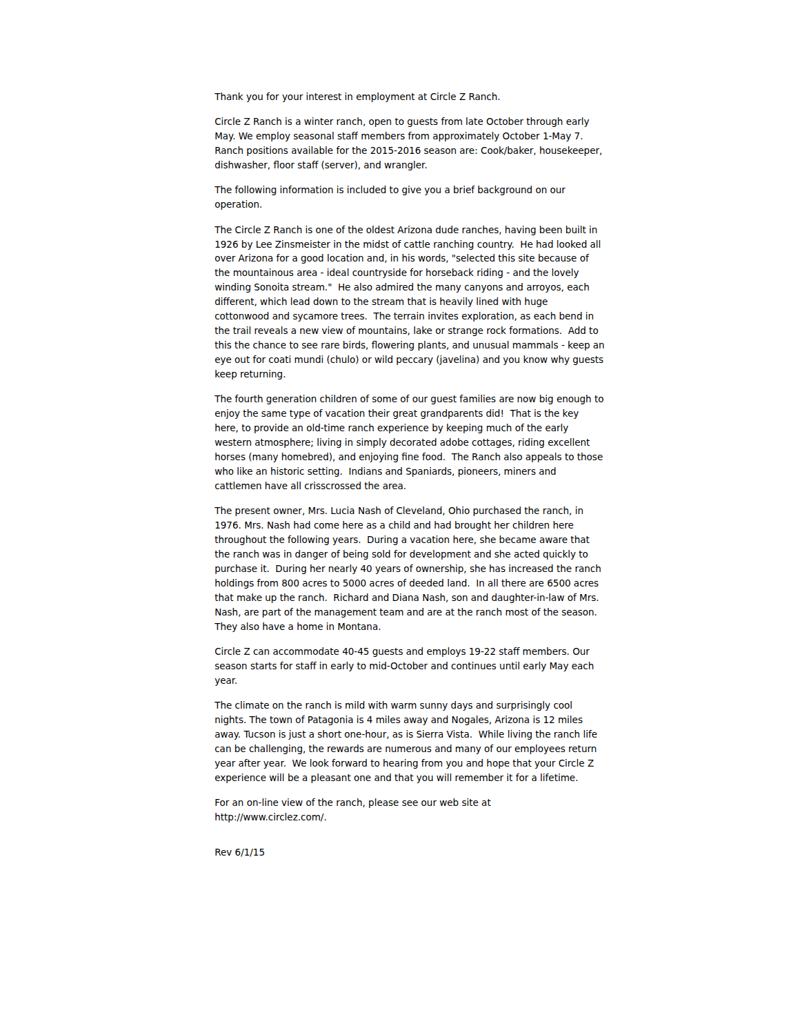Thank you for your interest in employment at Circle Z Ranch.
Circle Z Ranch is a winter ranch, open to guests from late October through early May. We employ seasonal staff members from approximately October 1-May 7. Ranch positions available for the 2015-2016 season are: Cook/baker, housekeeper, dishwasher, floor staff (server), and wrangler.
The following information is included to give you a brief background on our operation.
The Circle Z Ranch is one of the oldest Arizona dude ranches, having been built in 1926 by Lee Zinsmeister in the midst of cattle ranching country. He had looked all over Arizona for a good location and, in his words, "selected this site because of the mountainous area - ideal countryside for horseback riding - and the lovely winding Sonoita stream." He also admired the many canyons and arroyos, each different, which lead down to the stream that is heavily lined with huge cottonwood and sycamore trees. The terrain invites exploration, as each bend in the trail reveals a new view of mountains, lake or strange rock formations. Add to this the chance to see rare birds, flowering plants, and unusual mammals - keep an eye out for coati mundi (chulo) or wild peccary (javelina) and you know why guests keep returning.
The fourth generation children of some of our guest families are now big enough to enjoy the same type of vacation their great grandparents did! That is the key here, to provide an old-time ranch experience by keeping much of the early western atmosphere; living in simply decorated adobe cottages, riding excellent horses (many homebred), and enjoying fine food. The Ranch also appeals to those who like an historic setting. Indians and Spaniards, pioneers, miners and cattlemen have all crisscrossed the area.
The present owner, Mrs. Lucia Nash of Cleveland, Ohio purchased the ranch, in 1976. Mrs. Nash had come here as a child and had brought her children here throughout the following years. During a vacation here, she became aware that the ranch was in danger of being sold for development and she acted quickly to purchase it. During her nearly 40 years of ownership, she has increased the ranch holdings from 800 acres to 5000 acres of deeded land. In all there are 6500 acres that make up the ranch. Richard and Diana Nash, son and daughter-in-law of Mrs. Nash, are part of the management team and are at the ranch most of the season. They also have a home in Montana.
Circle Z can accommodate 40-45 guests and employs 19-22 staff members. Our season starts for staff in early to mid-October and continues until early May each year.
The climate on the ranch is mild with warm sunny days and surprisingly cool nights. The town of Patagonia is 4 miles away and Nogales, Arizona is 12 miles away. Tucson is just a short one-hour, as is Sierra Vista. While living the ranch life can be challenging, the rewards are numerous and many of our employees return year after year. We look forward to hearing from you and hope that your Circle Z experience will be a pleasant one and that you will remember it for a lifetime.
For an on-line view of the ranch, please see our web site at http://www.circlez.com/.
Rev 6/1/15